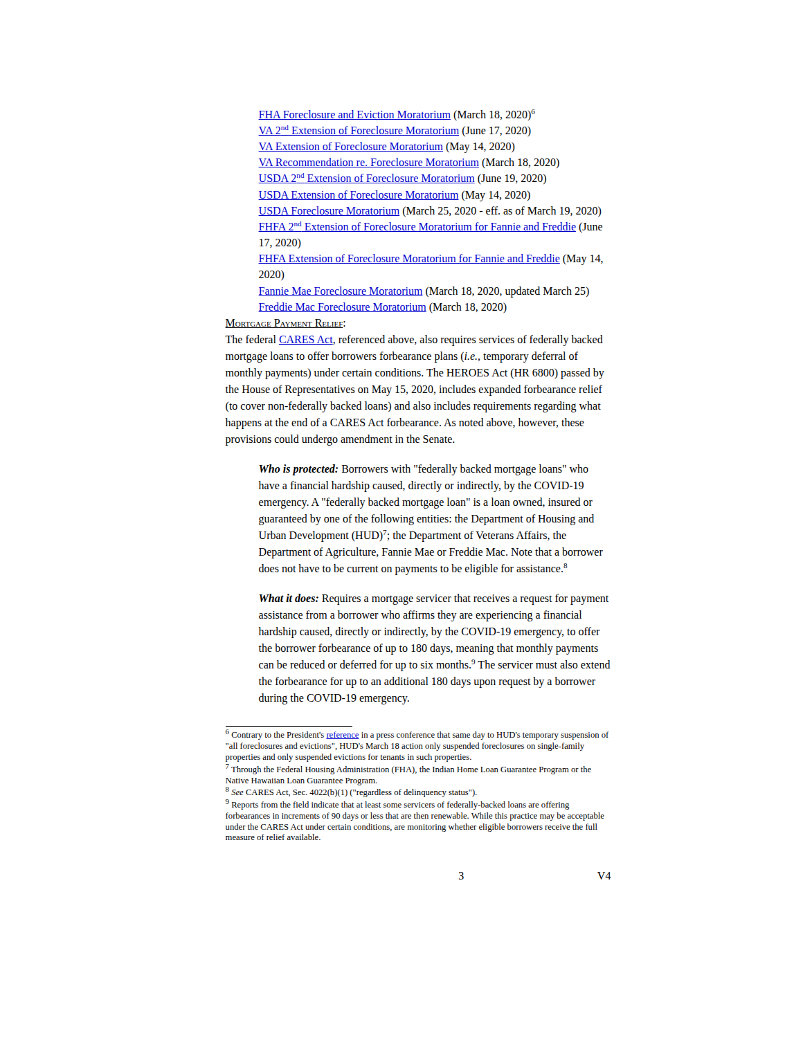FHA Foreclosure and Eviction Moratorium (March 18, 2020)6
VA 2nd Extension of Foreclosure Moratorium (June 17, 2020)
VA Extension of Foreclosure Moratorium (May 14, 2020)
VA Recommendation re. Foreclosure Moratorium (March 18, 2020)
USDA 2nd Extension of Foreclosure Moratorium (June 19, 2020)
USDA Extension of Foreclosure Moratorium (May 14, 2020)
USDA Foreclosure Moratorium (March 25, 2020 - eff. as of March 19, 2020)
FHFA 2nd Extension of Foreclosure Moratorium for Fannie and Freddie (June 17, 2020)
FHFA Extension of Foreclosure Moratorium for Fannie and Freddie (May 14, 2020)
Fannie Mae Foreclosure Moratorium (March 18, 2020, updated March 25)
Freddie Mac Foreclosure Moratorium (March 18, 2020)
Mortgage Payment Relief
:
The federal CARES Act, referenced above, also requires services of federally backed mortgage loans to offer borrowers forbearance plans (i.e., temporary deferral of monthly payments) under certain conditions. The HEROES Act (HR 6800) passed by the House of Representatives on May 15, 2020, includes expanded forbearance relief (to cover non-federally backed loans) and also includes requirements regarding what happens at the end of a CARES Act forbearance. As noted above, however, these provisions could undergo amendment in the Senate.
Who is protected: Borrowers with "federally backed mortgage loans" who have a financial hardship caused, directly or indirectly, by the COVID-19 emergency. A "federally backed mortgage loan" is a loan owned, insured or guaranteed by one of the following entities: the Department of Housing and Urban Development (HUD)7; the Department of Veterans Affairs, the Department of Agriculture, Fannie Mae or Freddie Mac. Note that a borrower does not have to be current on payments to be eligible for assistance.8
What it does: Requires a mortgage servicer that receives a request for payment assistance from a borrower who affirms they are experiencing a financial hardship caused, directly or indirectly, by the COVID-19 emergency, to offer the borrower forbearance of up to 180 days, meaning that monthly payments can be reduced or deferred for up to six months.9 The servicer must also extend the forbearance for up to an additional 180 days upon request by a borrower during the COVID-19 emergency.
6 Contrary to the President's reference in a press conference that same day to HUD's temporary suspension of "all foreclosures and evictions", HUD's March 18 action only suspended foreclosures on single-family properties and only suspended evictions for tenants in such properties.
7 Through the Federal Housing Administration (FHA), the Indian Home Loan Guarantee Program or the Native Hawaiian Loan Guarantee Program.
8 See CARES Act, Sec. 4022(b)(1) ("regardless of delinquency status").
9 Reports from the field indicate that at least some servicers of federally-backed loans are offering forbearances in increments of 90 days or less that are then renewable. While this practice may be acceptable under the CARES Act under certain conditions, are monitoring whether eligible borrowers receive the full measure of relief available.
3
V4